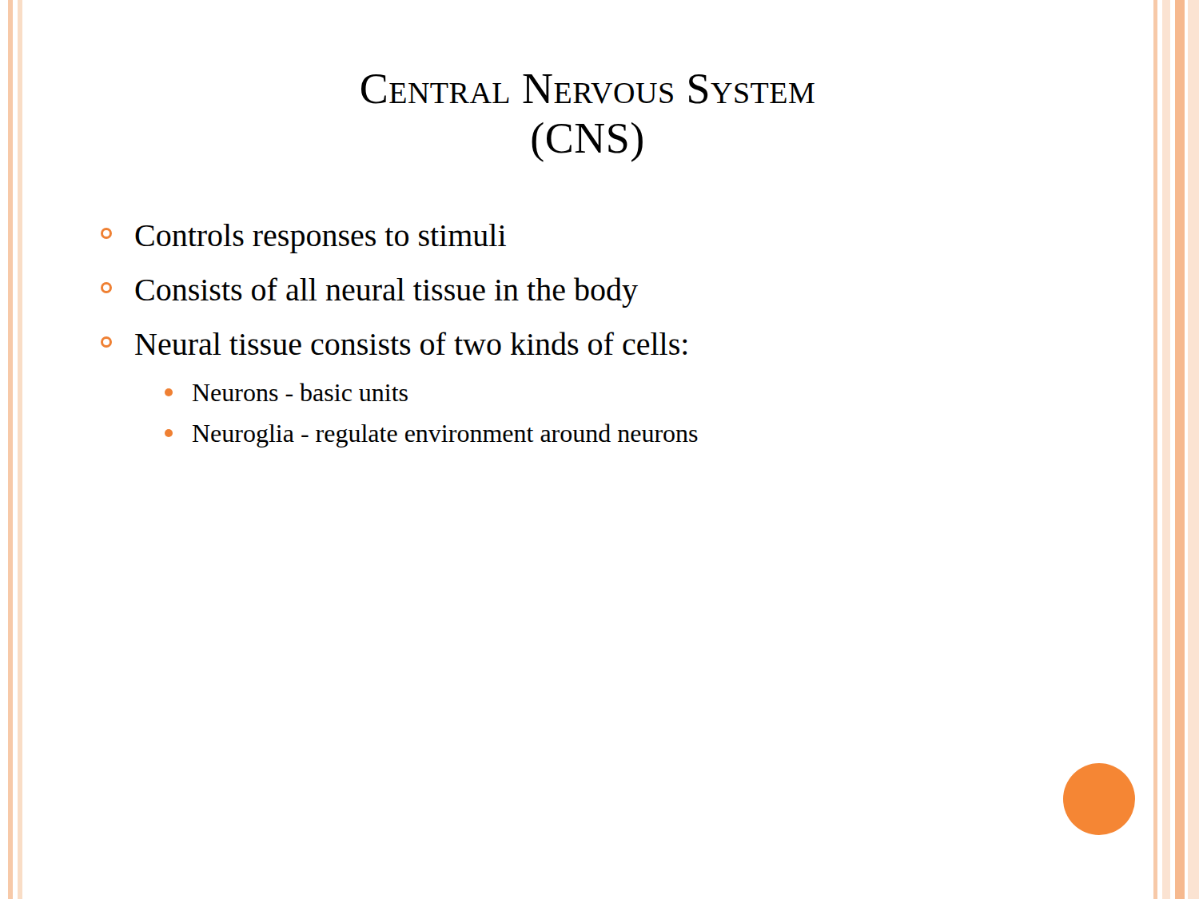Central Nervous System(CNS)
Controls responses to stimuli
Consists of all neural tissue in the body
Neural tissue consists of two kinds of cells:
Neurons - basic units
Neuroglia - regulate environment around neurons